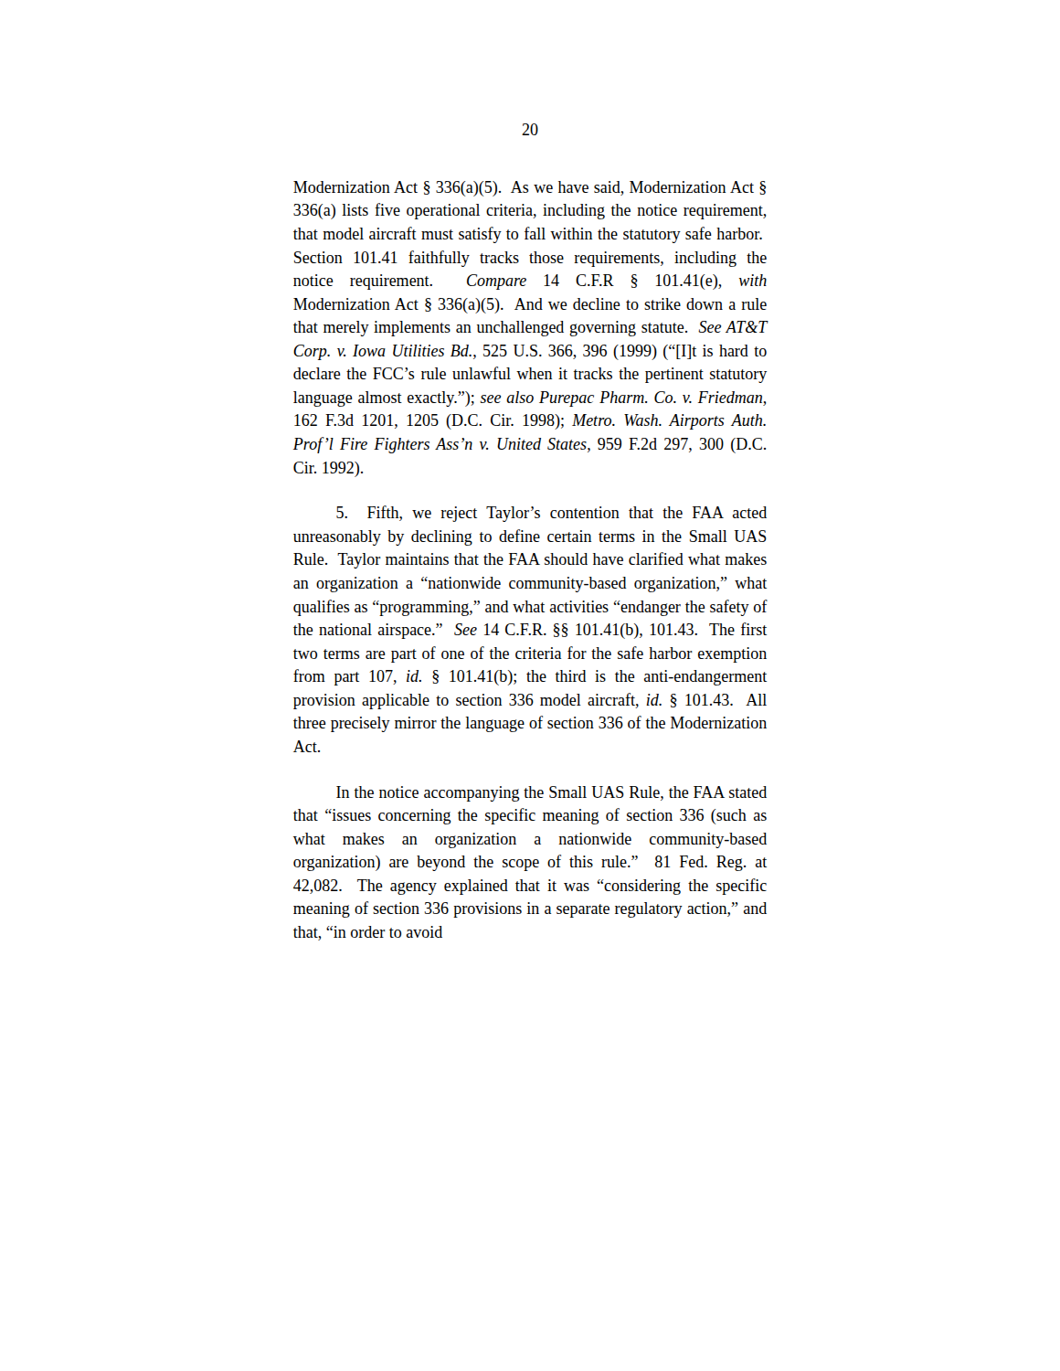20
Modernization Act § 336(a)(5). As we have said, Modernization Act § 336(a) lists five operational criteria, including the notice requirement, that model aircraft must satisfy to fall within the statutory safe harbor. Section 101.41 faithfully tracks those requirements, including the notice requirement. Compare 14 C.F.R § 101.41(e), with Modernization Act § 336(a)(5). And we decline to strike down a rule that merely implements an unchallenged governing statute. See AT&T Corp. v. Iowa Utilities Bd., 525 U.S. 366, 396 (1999) (“[I]t is hard to declare the FCC’s rule unlawful when it tracks the pertinent statutory language almost exactly.”); see also Purepac Pharm. Co. v. Friedman, 162 F.3d 1201, 1205 (D.C. Cir. 1998); Metro. Wash. Airports Auth. Prof’l Fire Fighters Ass’n v. United States, 959 F.2d 297, 300 (D.C. Cir. 1992).
5. Fifth, we reject Taylor’s contention that the FAA acted unreasonably by declining to define certain terms in the Small UAS Rule. Taylor maintains that the FAA should have clarified what makes an organization a “nationwide community-based organization,” what qualifies as “programming,” and what activities “endanger the safety of the national airspace.” See 14 C.F.R. §§ 101.41(b), 101.43. The first two terms are part of one of the criteria for the safe harbor exemption from part 107, id. § 101.41(b); the third is the anti-endangerment provision applicable to section 336 model aircraft, id. § 101.43. All three precisely mirror the language of section 336 of the Modernization Act.
In the notice accompanying the Small UAS Rule, the FAA stated that “issues concerning the specific meaning of section 336 (such as what makes an organization a nationwide community-based organization) are beyond the scope of this rule.” 81 Fed. Reg. at 42,082. The agency explained that it was “considering the specific meaning of section 336 provisions in a separate regulatory action,” and that, “in order to avoid